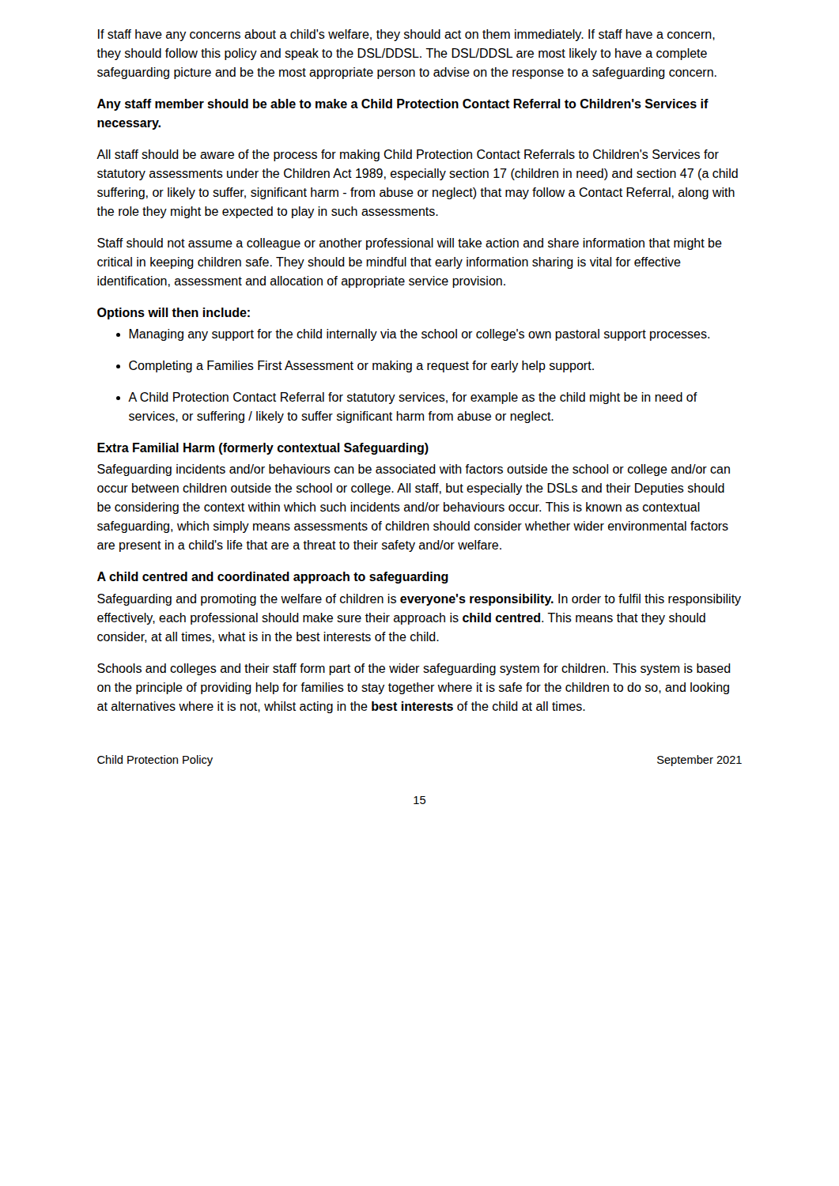If staff have any concerns about a child's welfare, they should act on them immediately. If staff have a concern, they should follow this policy and speak to the DSL/DDSL. The DSL/DDSL are most likely to have a complete safeguarding picture and be the most appropriate person to advise on the response to a safeguarding concern.
Any staff member should be able to make a Child Protection Contact Referral to Children's Services if necessary.
All staff should be aware of the process for making Child Protection Contact Referrals to Children's Services for statutory assessments under the Children Act 1989, especially section 17 (children in need) and section 47 (a child suffering, or likely to suffer, significant harm - from abuse or neglect) that may follow a Contact Referral, along with the role they might be expected to play in such assessments.
Staff should not assume a colleague or another professional will take action and share information that might be critical in keeping children safe. They should be mindful that early information sharing is vital for effective identification, assessment and allocation of appropriate service provision.
Options will then include:
Managing any support for the child internally via the school or college's own pastoral support processes.
Completing a Families First Assessment or making a request for early help support.
A Child Protection Contact Referral for statutory services, for example as the child might be in need of services, or suffering / likely to suffer significant harm from abuse or neglect.
Extra Familial Harm (formerly contextual Safeguarding)
Safeguarding incidents and/or behaviours can be associated with factors outside the school or college and/or can occur between children outside the school or college. All staff, but especially the DSLs and their Deputies should be considering the context within which such incidents and/or behaviours occur. This is known as contextual safeguarding, which simply means assessments of children should consider whether wider environmental factors are present in a child's life that are a threat to their safety and/or welfare.
A child centred and coordinated approach to safeguarding
Safeguarding and promoting the welfare of children is everyone's responsibility. In order to fulfil this responsibility effectively, each professional should make sure their approach is child centred. This means that they should consider, at all times, what is in the best interests of the child.
Schools and colleges and their staff form part of the wider safeguarding system for children. This system is based on the principle of providing help for families to stay together where it is safe for the children to do so, and looking at alternatives where it is not, whilst acting in the best interests of the child at all times.
Child Protection Policy September 2021
15